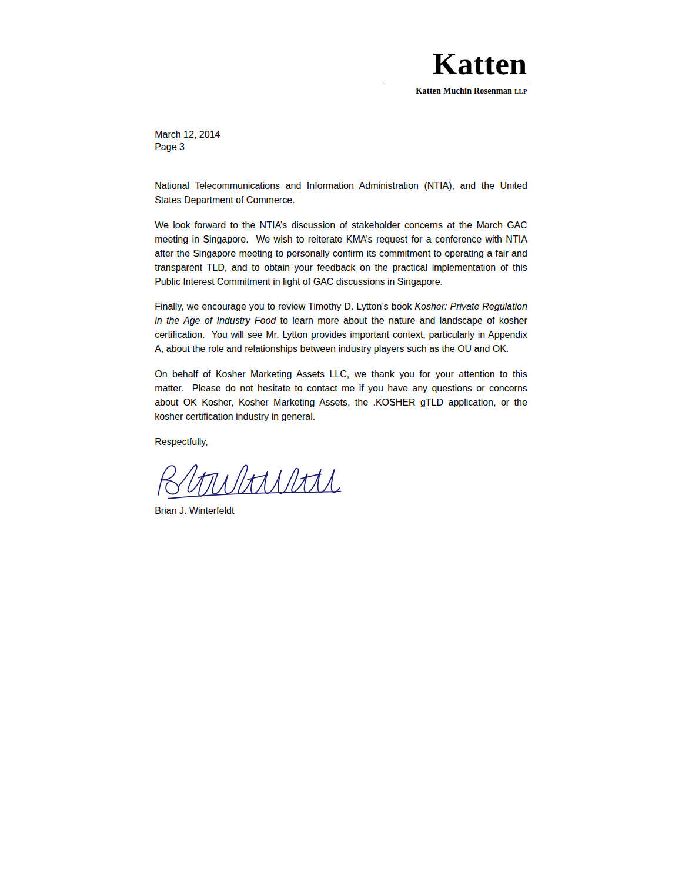Katten
Katten Muchin Rosenman LLP
March 12, 2014
Page 3
National Telecommunications and Information Administration (NTIA), and the United States Department of Commerce.
We look forward to the NTIA’s discussion of stakeholder concerns at the March GAC meeting in Singapore. We wish to reiterate KMA’s request for a conference with NTIA after the Singapore meeting to personally confirm its commitment to operating a fair and transparent TLD, and to obtain your feedback on the practical implementation of this Public Interest Commitment in light of GAC discussions in Singapore.
Finally, we encourage you to review Timothy D. Lytton’s book Kosher: Private Regulation in the Age of Industry Food to learn more about the nature and landscape of kosher certification. You will see Mr. Lytton provides important context, particularly in Appendix A, about the role and relationships between industry players such as the OU and OK.
On behalf of Kosher Marketing Assets LLC, we thank you for your attention to this matter. Please do not hesitate to contact me if you have any questions or concerns about OK Kosher, Kosher Marketing Assets, the .KOSHER gTLD application, or the kosher certification industry in general.
Respectfully,
Brian J. Winterfeldt